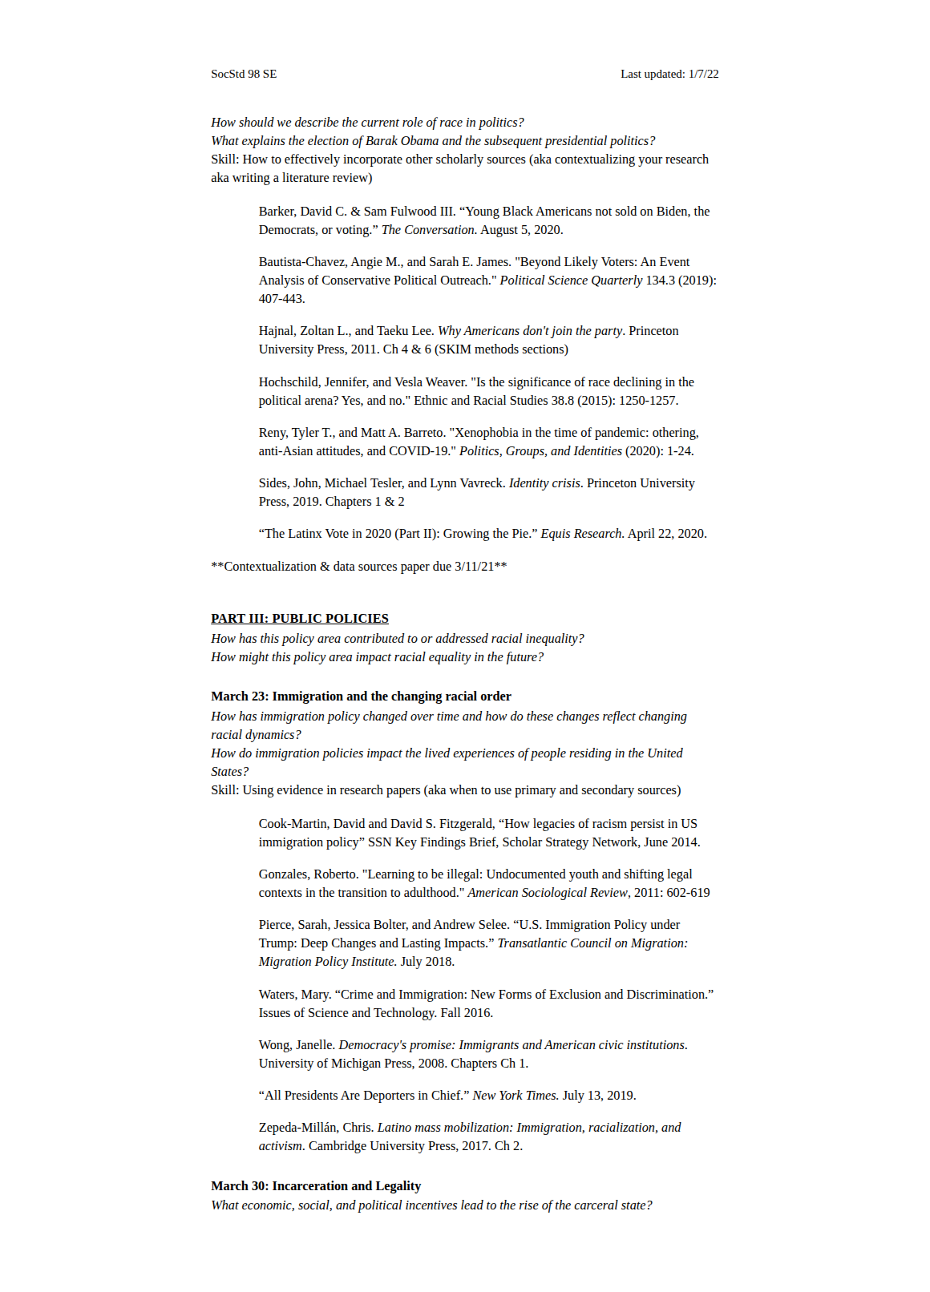SocStd 98 SE Last updated: 1/7/22
How should we describe the current role of race in politics?
What explains the election of Barak Obama and the subsequent presidential politics?
Skill: How to effectively incorporate other scholarly sources (aka contextualizing your research aka writing a literature review)
Barker, David C. & Sam Fulwood III. “Young Black Americans not sold on Biden, the Democrats, or voting.” The Conversation. August 5, 2020.
Bautista‐Chavez, Angie M., and Sarah E. James. "Beyond Likely Voters: An Event Analysis of Conservative Political Outreach." Political Science Quarterly 134.3 (2019): 407-443.
Hajnal, Zoltan L., and Taeku Lee. Why Americans don't join the party. Princeton University Press, 2011. Ch 4 & 6 (SKIM methods sections)
Hochschild, Jennifer, and Vesla Weaver. "Is the significance of race declining in the political arena? Yes, and no." Ethnic and Racial Studies 38.8 (2015): 1250-1257.
Reny, Tyler T., and Matt A. Barreto. "Xenophobia in the time of pandemic: othering, anti-Asian attitudes, and COVID-19." Politics, Groups, and Identities (2020): 1-24.
Sides, John, Michael Tesler, and Lynn Vavreck. Identity crisis. Princeton University Press, 2019. Chapters 1 & 2
“The Latinx Vote in 2020 (Part II): Growing the Pie.” Equis Research. April 22, 2020.
**Contextualization & data sources paper due 3/11/21**
PART III: PUBLIC POLICIES
How has this policy area contributed to or addressed racial inequality?
How might this policy area impact racial equality in the future?
March 23: Immigration and the changing racial order
How has immigration policy changed over time and how do these changes reflect changing racial dynamics?
How do immigration policies impact the lived experiences of people residing in the United States?
Skill: Using evidence in research papers (aka when to use primary and secondary sources)
Cook-Martin, David and David S. Fitzgerald, “How legacies of racism persist in US immigration policy” SSN Key Findings Brief, Scholar Strategy Network, June 2014.
Gonzales, Roberto. "Learning to be illegal: Undocumented youth and shifting legal contexts in the transition to adulthood." American Sociological Review, 2011: 602-619
Pierce, Sarah, Jessica Bolter, and Andrew Selee. “U.S. Immigration Policy under Trump: Deep Changes and Lasting Impacts.” Transatlantic Council on Migration: Migration Policy Institute. July 2018.
Waters, Mary. “Crime and Immigration: New Forms of Exclusion and Discrimination.” Issues of Science and Technology. Fall 2016.
Wong, Janelle. Democracy's promise: Immigrants and American civic institutions. University of Michigan Press, 2008. Chapters Ch 1.
“All Presidents Are Deporters in Chief.” New York Times. July 13, 2019.
Zepeda-Millán, Chris. Latino mass mobilization: Immigration, racialization, and activism. Cambridge University Press, 2017. Ch 2.
March 30: Incarceration and Legality
What economic, social, and political incentives lead to the rise of the carceral state?